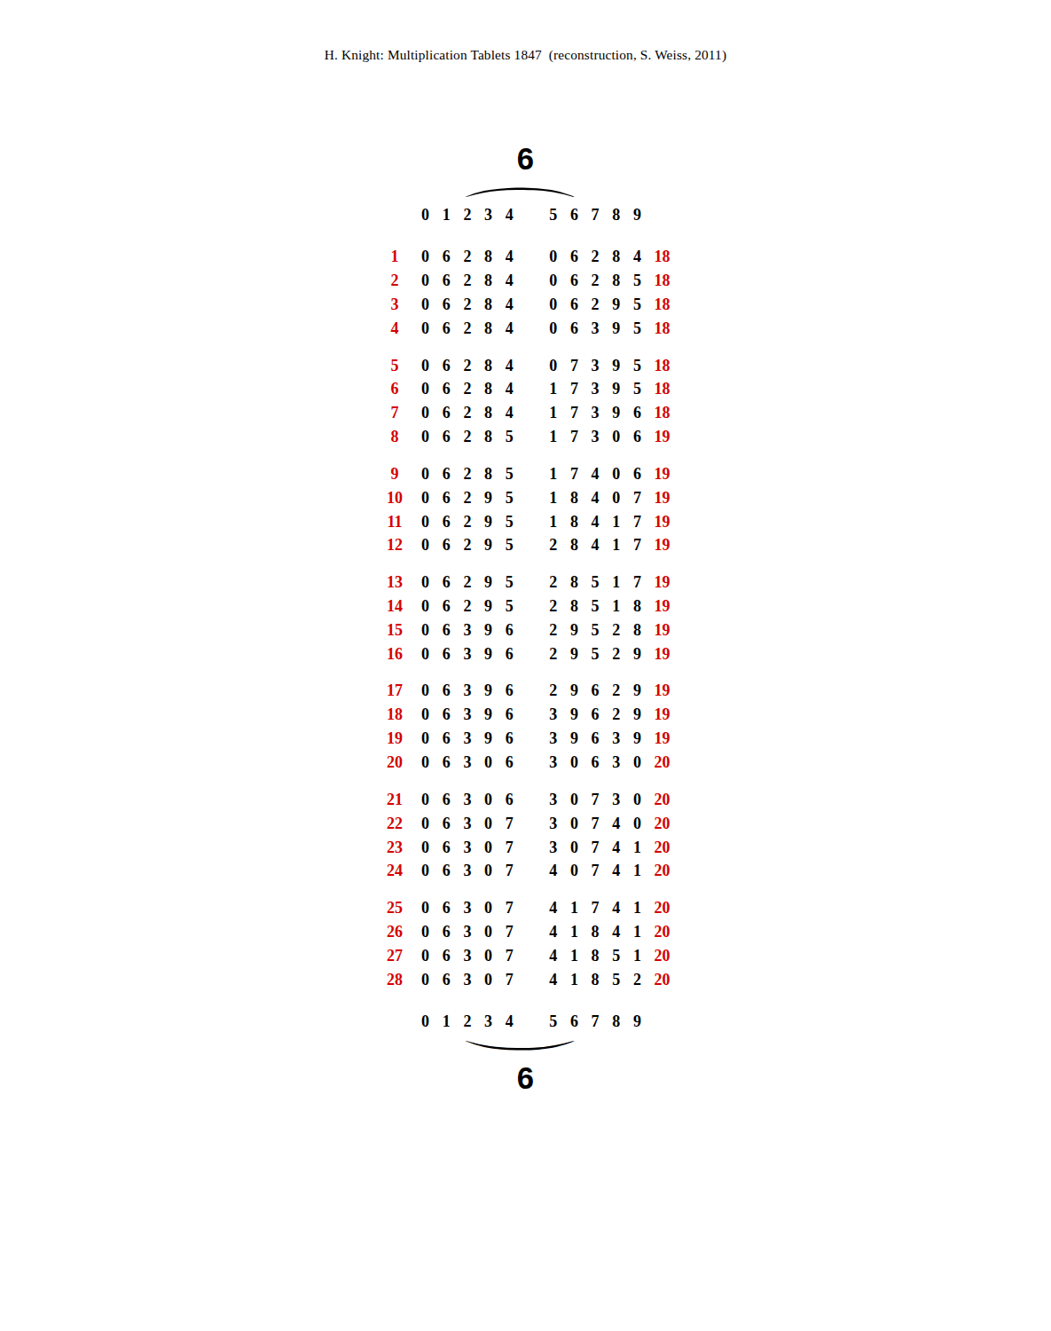H. Knight: Multiplication Tablets 1847 (reconstruction, S. Weiss, 2011)
6
︵
| | 0 | 1 | 2 | 3 | 4 | | 5 | 6 | 7 | 8 | 9 | |
| 1 | 0 | 6 | 2 | 8 | 4 | | 0 | 6 | 2 | 8 | 4 | 18 |
| 2 | 0 | 6 | 2 | 8 | 4 | | 0 | 6 | 2 | 8 | 5 | 18 |
| 3 | 0 | 6 | 2 | 8 | 4 | | 0 | 6 | 2 | 9 | 5 | 18 |
| 4 | 0 | 6 | 2 | 8 | 4 | | 0 | 6 | 3 | 9 | 5 | 18 |
| 5 | 0 | 6 | 2 | 8 | 4 | | 0 | 7 | 3 | 9 | 5 | 18 |
| 6 | 0 | 6 | 2 | 8 | 4 | | 1 | 7 | 3 | 9 | 5 | 18 |
| 7 | 0 | 6 | 2 | 8 | 4 | | 1 | 7 | 3 | 9 | 6 | 18 |
| 8 | 0 | 6 | 2 | 8 | 5 | | 1 | 7 | 3 | 0 | 6 | 19 |
| 9 | 0 | 6 | 2 | 8 | 5 | | 1 | 7 | 4 | 0 | 6 | 19 |
| 10 | 0 | 6 | 2 | 9 | 5 | | 1 | 8 | 4 | 0 | 7 | 19 |
| 11 | 0 | 6 | 2 | 9 | 5 | | 1 | 8 | 4 | 1 | 7 | 19 |
| 12 | 0 | 6 | 2 | 9 | 5 | | 2 | 8 | 4 | 1 | 7 | 19 |
| 13 | 0 | 6 | 2 | 9 | 5 | | 2 | 8 | 5 | 1 | 7 | 19 |
| 14 | 0 | 6 | 2 | 9 | 5 | | 2 | 8 | 5 | 1 | 8 | 19 |
| 15 | 0 | 6 | 3 | 9 | 6 | | 2 | 9 | 5 | 2 | 8 | 19 |
| 16 | 0 | 6 | 3 | 9 | 6 | | 2 | 9 | 5 | 2 | 9 | 19 |
| 17 | 0 | 6 | 3 | 9 | 6 | | 2 | 9 | 6 | 2 | 9 | 19 |
| 18 | 0 | 6 | 3 | 9 | 6 | | 3 | 9 | 6 | 2 | 9 | 19 |
| 19 | 0 | 6 | 3 | 9 | 6 | | 3 | 9 | 6 | 3 | 9 | 19 |
| 20 | 0 | 6 | 3 | 0 | 6 | | 3 | 0 | 6 | 3 | 0 | 20 |
| 21 | 0 | 6 | 3 | 0 | 6 | | 3 | 0 | 7 | 3 | 0 | 20 |
| 22 | 0 | 6 | 3 | 0 | 7 | | 3 | 0 | 7 | 4 | 0 | 20 |
| 23 | 0 | 6 | 3 | 0 | 7 | | 3 | 0 | 7 | 4 | 1 | 20 |
| 24 | 0 | 6 | 3 | 0 | 7 | | 4 | 0 | 7 | 4 | 1 | 20 |
| 25 | 0 | 6 | 3 | 0 | 7 | | 4 | 1 | 7 | 4 | 1 | 20 |
| 26 | 0 | 6 | 3 | 0 | 7 | | 4 | 1 | 8 | 4 | 1 | 20 |
| 27 | 0 | 6 | 3 | 0 | 7 | | 4 | 1 | 8 | 5 | 1 | 20 |
| 28 | 0 | 6 | 3 | 0 | 7 | | 4 | 1 | 8 | 5 | 2 | 20 |
| | 0 | 1 | 2 | 3 | 4 | | 5 | 6 | 7 | 8 | 9 | |
︵
6